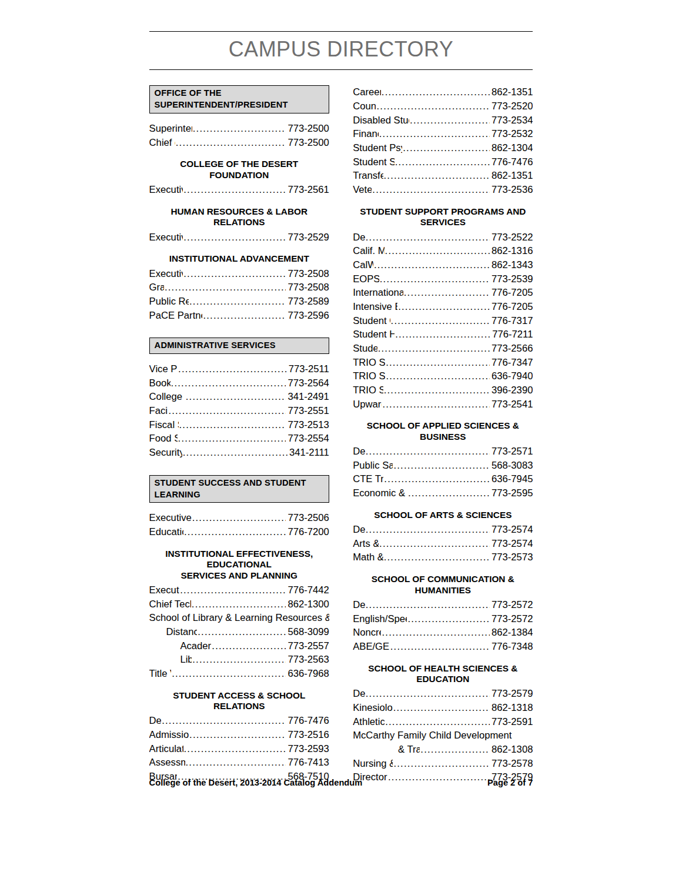CAMPUS DIRECTORY
OFFICE OF THE SUPERINTENDENT/PRESIDENT
Superintendent/President...................................................................... 773-2500
Chief of Staff...................................................................... 773-2500
COLLEGE OF THE DESERT FOUNDATION
Executive Director...................................................................... 773-2561
HUMAN RESOURCES & LABOR RELATIONS
Executive Director...................................................................... 773-2529
INSTITUTIONAL ADVANCEMENT
Executive Director...................................................................... 773-2508
Grants...................................................................... 773-2508
Public Relations Office...................................................................... 773-2589
PaCE Partnership & Community Ed...................................................................... 773-2596
ADMINISTRATIVE SERVICES
Vice President...................................................................... 773-2511
Bookstore...................................................................... 773-2564
College Golf Center...................................................................... 341-2491
Facilities...................................................................... 773-2551
Fiscal Services...................................................................... 773-2513
Food Services...................................................................... 773-2554
Security Services...................................................................... 341-2111
STUDENT SUCCESS AND STUDENT LEARNING
Executive Vice President...................................................................... 773-2506
Education Centers...................................................................... 776-7200
INSTITUTIONAL EFFECTIVENESS, EDUCATIONALSERVICES AND PLANNING
Executive Dean...................................................................... 776-7442
Chief Technology Officer...................................................................... 862-1300
School of Library & Learning Resources & Distance Education...................................................................... 568-3099
Academic Skills Center...................................................................... 773-2557
Library...................................................................... 773-2563
Title V HSI...................................................................... 636-7968
STUDENT ACCESS & SCHOOL RELATIONS
Dean...................................................................... 776-7476
Admissions & Records...................................................................... 773-2516
Articulation Officer...................................................................... 773-2593
Assessment Center...................................................................... 776-7413
Bursars Office...................................................................... 568-7510
Career Center...................................................................... 862-1351
Counseling...................................................................... 773-2520
Disabled Student Programs & Services...................................................................... 773-2534
Financial Aid...................................................................... 773-2532
Student Psychological Services...................................................................... 862-1304
Student Success Officer...................................................................... 776-7476
Transfer Center...................................................................... 862-1351
Veterans...................................................................... 773-2536
STUDENT SUPPORT PROGRAMS AND SERVICES
Dean...................................................................... 773-2522
Calif. Mini Corps...................................................................... 862-1316
CalWorks...................................................................... 862-1343
EOPS/CARE...................................................................... 773-2539
International Education Program...................................................................... 776-7205
Intensive English Academy...................................................................... 776-7205
Student Government...................................................................... 776-7317
Student Health Services...................................................................... 776-7211
Student Life...................................................................... 773-2566
TRIO SSS ACES...................................................................... 776-7347
TRIO SSS DSPS...................................................................... 636-7940
TRIO SSS EVC...................................................................... 396-2390
Upward Bound...................................................................... 773-2541
SCHOOL OF APPLIED SCIENCES & BUSINESS
Dean...................................................................... 773-2571
Public Safety Academy...................................................................... 568-3083
CTE Transitions...................................................................... 636-7945
Economic & Workforce Development...................................................................... 773-2595
SCHOOL OF ARTS & SCIENCES
Dean...................................................................... 773-2574
Arts & Media...................................................................... 773-2574
Math & Science...................................................................... 773-2573
SCHOOL OF COMMUNICATION & HUMANITIES
Dean...................................................................... 773-2572
English/Speech/Reading/Languages...................................................................... 773-2572
Noncredit ESL...................................................................... 862-1384
ABE/GED Programs...................................................................... 776-7348
SCHOOL OF HEALTH SCIENCES & EDUCATION
Dean...................................................................... 773-2579
Kinesiology & Athletics...................................................................... 862-1318
Athletic Eligibility...................................................................... 773-2591
McCarthy Family Child Development & Training Center...................................................................... 862-1308
Nursing & Allied Health...................................................................... 773-2578
Director of Nursing...................................................................... 773-2579
College of the Desert, 2013-2014 Catalog Addendum Page 2 of 7